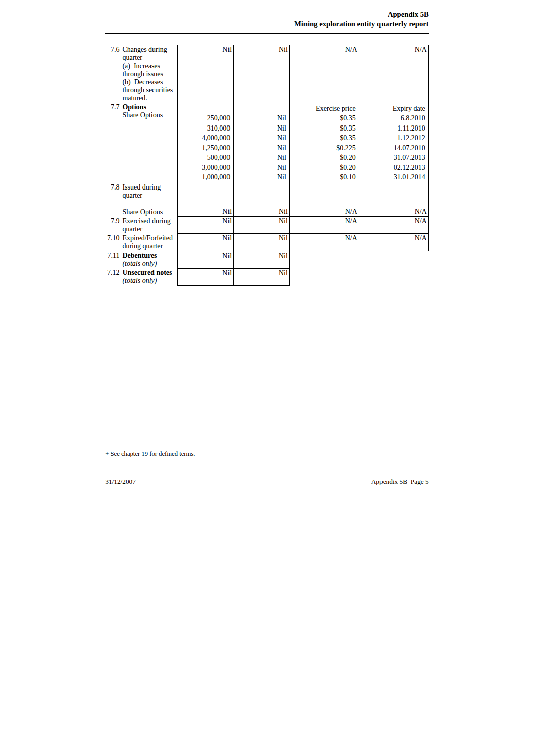Appendix 5B
Mining exploration entity quarterly report
| 7.6 | Changes during quarter (a) Increases through issues (b) Decreases through securities matured. | Nil | Nil | N/A | N/A |
| 7.7 | Options Share Options | / 250,000 / / 310,000 / / 4,000,000 / / 1,250,000 / / 500,000 / / 3,000,000 / / 1,000,000 / | / Nil / / Nil / / Nil / / Nil / / Nil / / Nil / / Nil / | / Exercise price / / $0.35 / / $0.35 / / $0.35 / / $0.225 / / $0.20 / / $0.20 / / $0.10 / | / Expiry date / / 6.8.2010 / / 1.11.2010 / / 1.12.2012 / / 14.07.2010 / / 31.07.2013 / / 02.12.2013 / / 31.01.2014 / |
| 7.8 | Issued during quarter Share Options | Nil | Nil | N/A | N/A |
| 7.9 | Exercised during quarter | Nil | Nil | N/A | N/A |
| 7.10 | Expired/Forfeited during quarter | Nil | Nil | N/A | N/A |
| 7.11 | Debentures (totals only) | Nil | Nil | | |
| 7.12 | Unsecured notes (totals only) | Nil | Nil | | |
+ See chapter 19 for defined terms.
31/12/2007 Appendix 5B Page 5